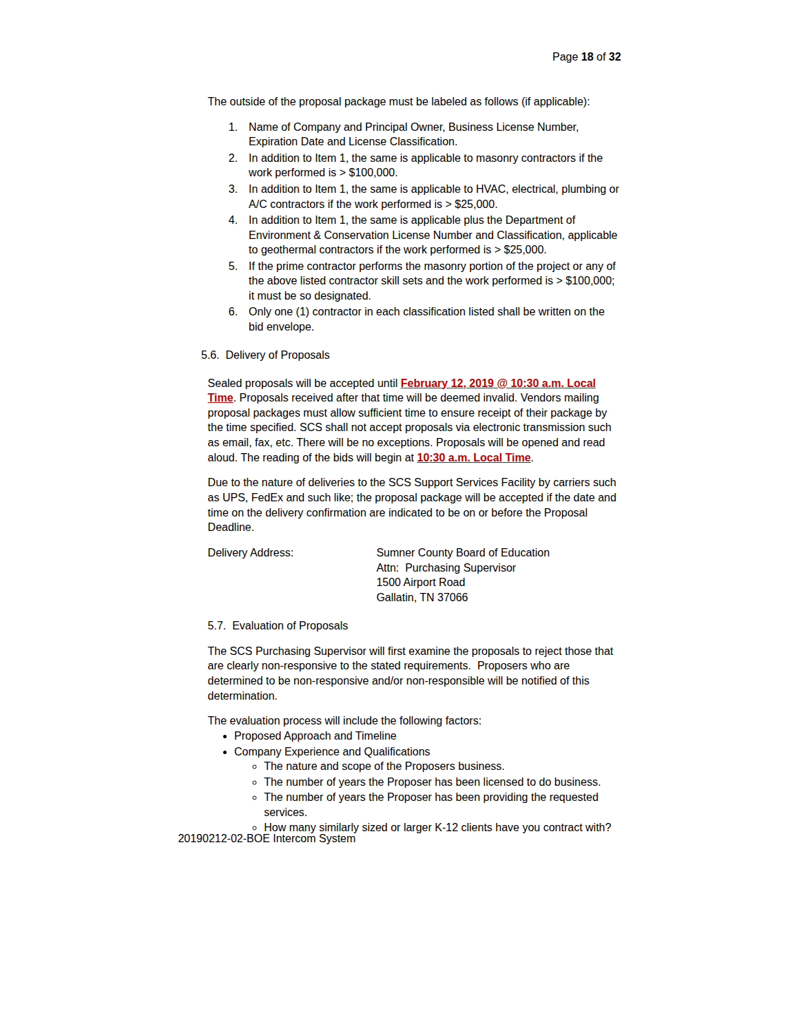Page 18 of 32
The outside of the proposal package must be labeled as follows (if applicable):
Name of Company and Principal Owner, Business License Number, Expiration Date and License Classification.
In addition to Item 1, the same is applicable to masonry contractors if the work performed is > $100,000.
In addition to Item 1, the same is applicable to HVAC, electrical, plumbing or A/C contractors if the work performed is > $25,000.
In addition to Item 1, the same is applicable plus the Department of Environment & Conservation License Number and Classification, applicable to geothermal contractors if the work performed is > $25,000.
If the prime contractor performs the masonry portion of the project or any of the above listed contractor skill sets and the work performed is > $100,000; it must be so designated.
Only one (1) contractor in each classification listed shall be written on the bid envelope.
5.6. Delivery of Proposals
Sealed proposals will be accepted until February 12, 2019 @ 10:30 a.m. Local Time. Proposals received after that time will be deemed invalid. Vendors mailing proposal packages must allow sufficient time to ensure receipt of their package by the time specified. SCS shall not accept proposals via electronic transmission such as email, fax, etc. There will be no exceptions. Proposals will be opened and read aloud. The reading of the bids will begin at 10:30 a.m. Local Time.
Due to the nature of deliveries to the SCS Support Services Facility by carriers such as UPS, FedEx and such like; the proposal package will be accepted if the date and time on the delivery confirmation are indicated to be on or before the Proposal Deadline.
| Delivery Address: | Sumner County Board of Education |
| | Attn: Purchasing Supervisor |
| | 1500 Airport Road |
| | Gallatin, TN 37066 |
5.7. Evaluation of Proposals
The SCS Purchasing Supervisor will first examine the proposals to reject those that are clearly non-responsive to the stated requirements. Proposers who are determined to be non-responsive and/or non-responsible will be notified of this determination.
The evaluation process will include the following factors:
Proposed Approach and Timeline
Company Experience and Qualifications
The nature and scope of the Proposers business.
The number of years the Proposer has been licensed to do business.
The number of years the Proposer has been providing the requested services.
How many similarly sized or larger K-12 clients have you contract with?
20190212-02-BOE Intercom System